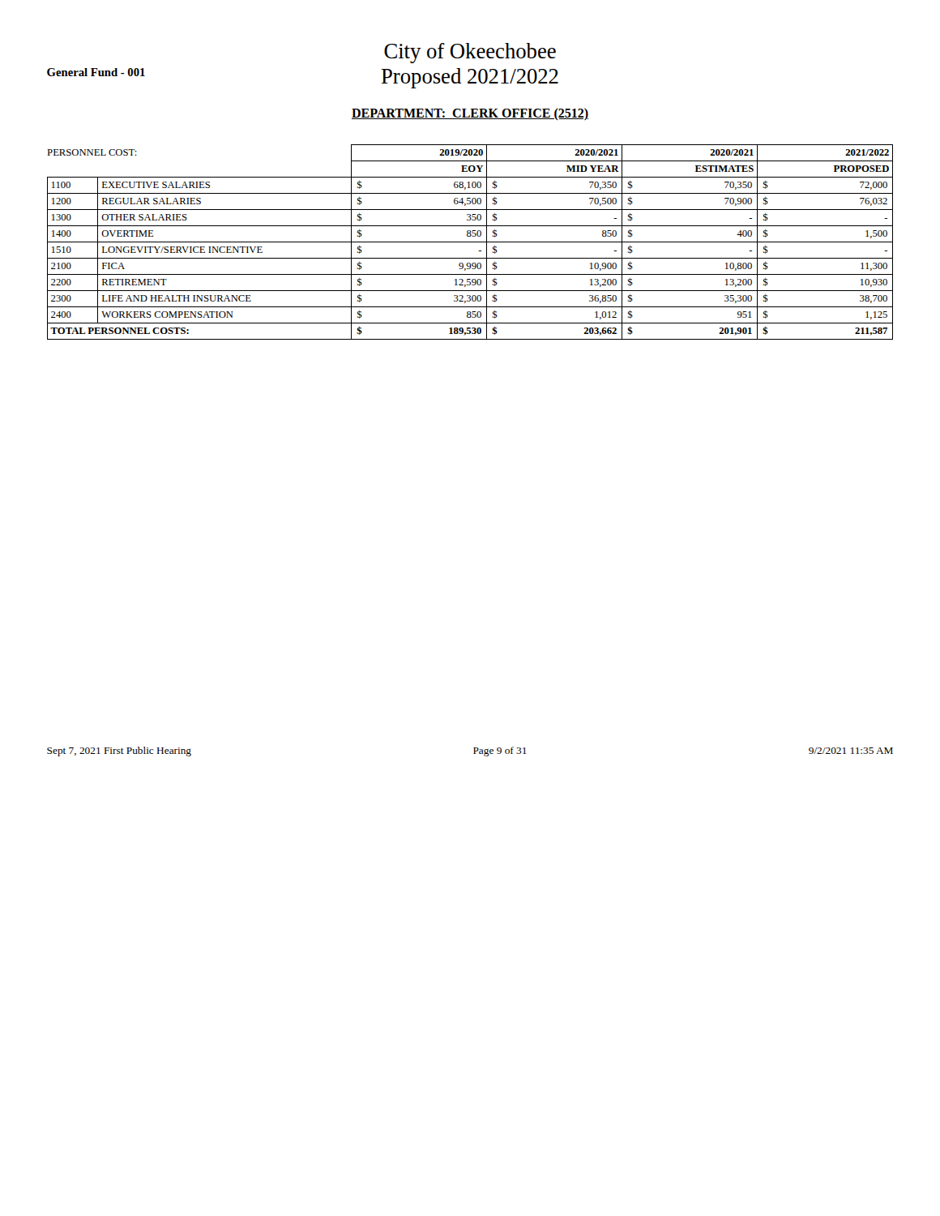City of Okeechobee
Proposed 2021/2022
General Fund - 001
DEPARTMENT: CLERK OFFICE (2512)
| PERSONNEL COST: | 2019/2020 | 2020/2021 | 2020/2021 | 2021/2022 |
| --- | --- | --- | --- | --- |
| | EOY | MID YEAR | ESTIMATES | PROPOSED |
| 1100 | EXECUTIVE SALARIES | $ 68,100 | $ 70,350 | $ 70,350 | $ 72,000 |
| 1200 | REGULAR SALARIES | $ 64,500 | $ 70,500 | $ 70,900 | $ 76,032 |
| 1300 | OTHER SALARIES | $ 350 | $ - | $ - | $ - |
| 1400 | OVERTIME | $ 850 | $ 850 | $ 400 | $ 1,500 |
| 1510 | LONGEVITY/SERVICE INCENTIVE | $ - | $ - | $ - | $ - |
| 2100 | FICA | $ 9,990 | $ 10,900 | $ 10,800 | $ 11,300 |
| 2200 | RETIREMENT | $ 12,590 | $ 13,200 | $ 13,200 | $ 10,930 |
| 2300 | LIFE AND HEALTH INSURANCE | $ 32,300 | $ 36,850 | $ 35,300 | $ 38,700 |
| 2400 | WORKERS COMPENSATION | $ 850 | $ 1,012 | $ 951 | $ 1,125 |
| TOTAL PERSONNEL COSTS: | $ 189,530 | $ 203,662 | $ 201,901 | $ 211,587 |
Sept 7, 2021 First Public Hearing
Page 9 of 31
9/2/2021 11:35 AM